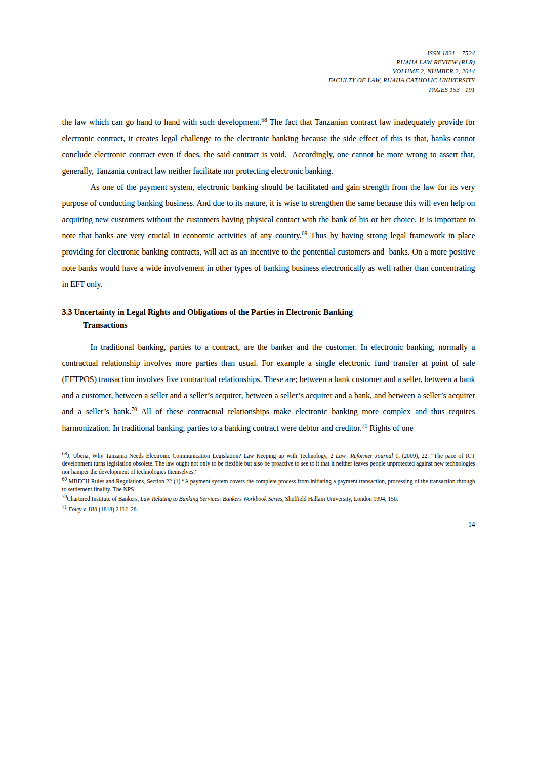ISSN 1821 – 7524
RUAHA LAW REVIEW (RLR)
VOLUME 2, NUMBER 2, 2014
FACULTY OF LAW, RUAHA CATHOLIC UNIVERSITY
PAGES 153 - 191
the law which can go hand to hand with such development.68 The fact that Tanzanian contract law inadequately provide for electronic contract, it creates legal challenge to the electronic banking because the side effect of this is that, banks cannot conclude electronic contract even if does, the said contract is void. Accordingly, one cannot be more wrong to assert that, generally, Tanzania contract law neither facilitate nor protecting electronic banking.
As one of the payment system, electronic banking should be facilitated and gain strength from the law for its very purpose of conducting banking business. And due to its nature, it is wise to strengthen the same because this will even help on acquiring new customers without the customers having physical contact with the bank of his or her choice. It is important to note that banks are very crucial in economic activities of any country.69 Thus by having strong legal framework in place providing for electronic banking contracts, will act as an incentive to the pontential customers and banks. On a more positive note banks would have a wide involvement in other types of banking business electronically as well rather than concentrating in EFT only.
3.3 Uncertainty in Legal Rights and Obligations of the Parties in Electronic Banking Transactions
In traditional banking, parties to a contract, are the banker and the customer. In electronic banking, normally a contractual relationship involves more parties than usual. For example a single electronic fund transfer at point of sale (EFTPOS) transaction involves five contractual relationships. These are; between a bank customer and a seller, between a bank and a customer, between a seller and a seller’s acquirer, between a seller’s acquirer and a bank, and between a seller’s acquirer and a seller’s bank.70 All of these contractual relationships make electronic banking more complex and thus requires harmonization. In traditional banking, parties to a banking contract were debtor and creditor.71 Rights of one
68J. Ubena, Why Tanzania Needs Electronic Communication Legislation? Law Keeping up with Technology, 2 Law Reformer Journal 1, (2009), 22. “The pace of ICT development turns legislation obsolete. The law ought not only to be flexible but also be proactive to see to it that it neither leaves people unprotected against new technologies nor hamper the development of technologies themselves.”
69 MBECH Rules and Regulations, Section 22 (1) “A payment system covers the complete process from initiating a payment transaction, processing of the transaction through to settlement finality. The NPS.
70Chartered Institute of Bankers, Law Relating to Banking Services: Bankers Workbook Series, Sheffield Hallam University, London 1994, 150.
71 Foley v. Hill (1818) 2 H.L 28.
14